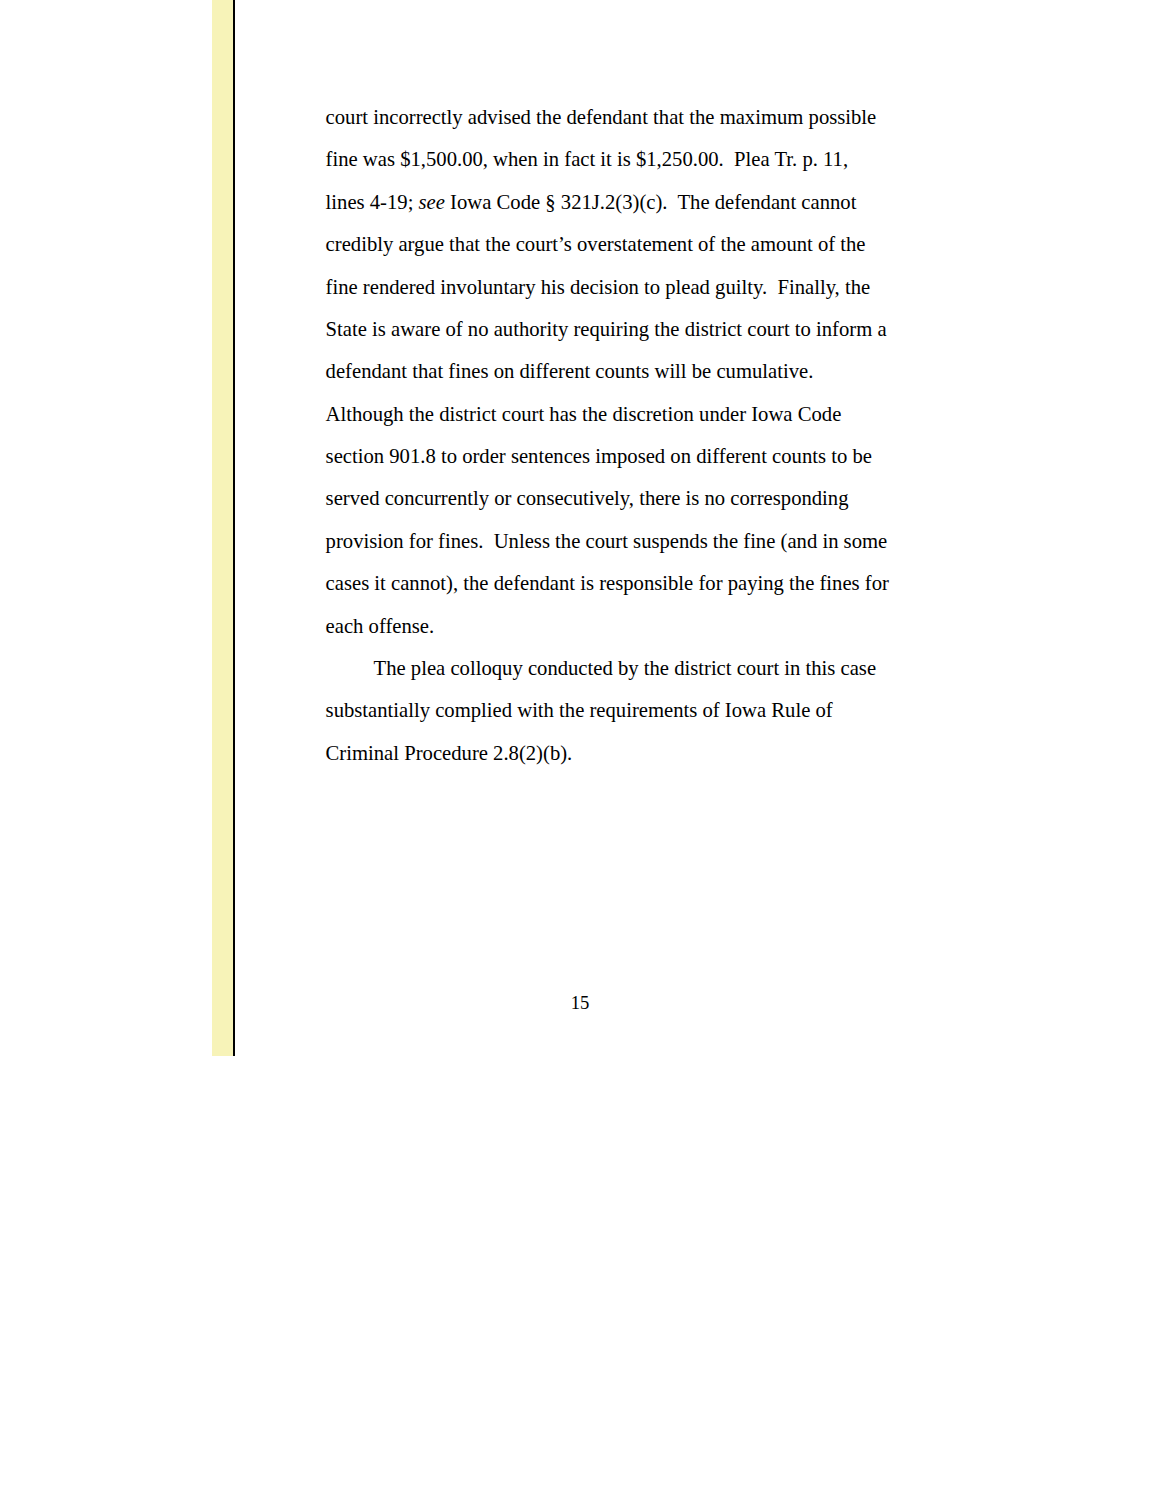court incorrectly advised the defendant that the maximum possible fine was $1,500.00, when in fact it is $1,250.00. Plea Tr. p. 11, lines 4-19; see Iowa Code § 321J.2(3)(c). The defendant cannot credibly argue that the court’s overstatement of the amount of the fine rendered involuntary his decision to plead guilty. Finally, the State is aware of no authority requiring the district court to inform a defendant that fines on different counts will be cumulative. Although the district court has the discretion under Iowa Code section 901.8 to order sentences imposed on different counts to be served concurrently or consecutively, there is no corresponding provision for fines. Unless the court suspends the fine (and in some cases it cannot), the defendant is responsible for paying the fines for each offense.
The plea colloquy conducted by the district court in this case substantially complied with the requirements of Iowa Rule of Criminal Procedure 2.8(2)(b).
15